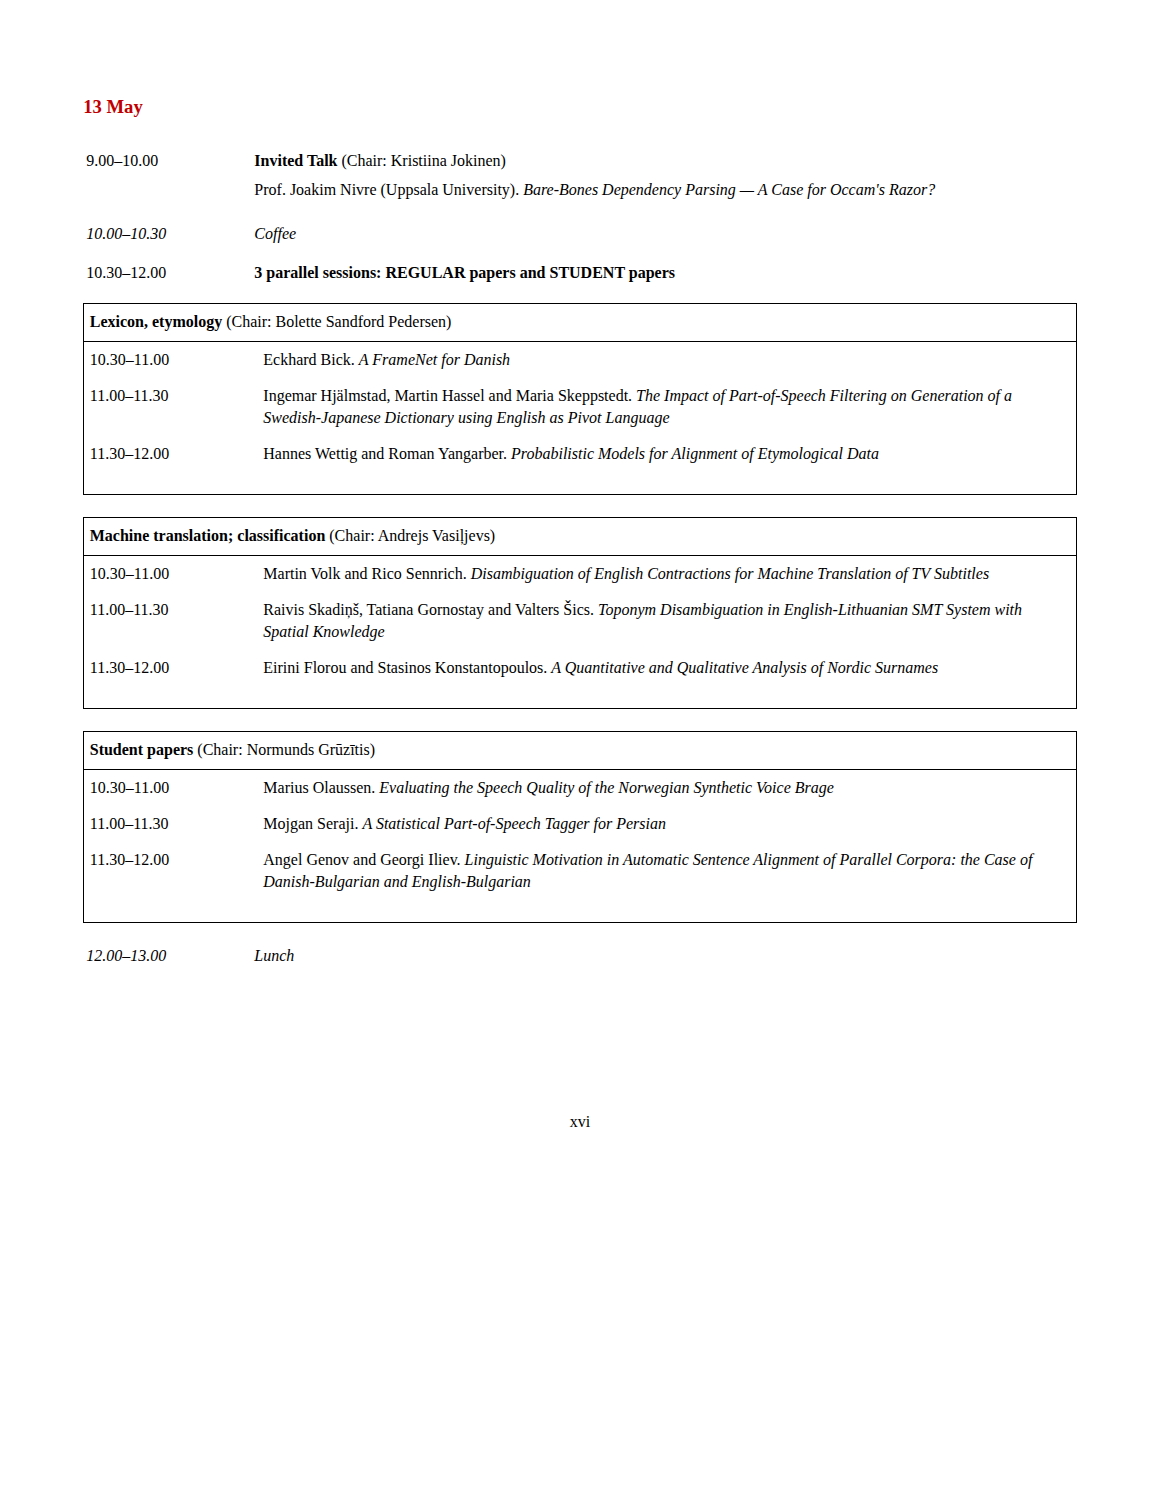13 May
9.00–10.00
Invited Talk (Chair: Kristiina Jokinen)
Prof. Joakim Nivre (Uppsala University). Bare-Bones Dependency Parsing — A Case for Occam's Razor?
10.00–10.30
Coffee
10.30–12.00
3 parallel sessions: REGULAR papers and STUDENT papers
| Lexicon, etymology (Chair: Bolette Sandford Pedersen) |
| 10.30–11.00 | Eckhard Bick. A FrameNet for Danish |
| 11.00–11.30 | Ingemar Hjälmstad, Martin Hassel and Maria Skeppstedt. The Impact of Part-of-Speech Filtering on Generation of a Swedish-Japanese Dictionary using English as Pivot Language |
| 11.30–12.00 | Hannes Wettig and Roman Yangarber. Probabilistic Models for Alignment of Etymological Data |
| Machine translation; classification (Chair: Andrejs Vasiļjevs) |
| 10.30–11.00 | Martin Volk and Rico Sennrich. Disambiguation of English Contractions for Machine Translation of TV Subtitles |
| 11.00–11.30 | Raivis Skadiņš, Tatiana Gornostay and Valters Šics. Toponym Disambiguation in English-Lithuanian SMT System with Spatial Knowledge |
| 11.30–12.00 | Eirini Florou and Stasinos Konstantopoulos. A Quantitative and Qualitative Analysis of Nordic Surnames |
| Student papers (Chair: Normunds Grūzītis) |
| 10.30–11.00 | Marius Olaussen. Evaluating the Speech Quality of the Norwegian Synthetic Voice Brage |
| 11.00–11.30 | Mojgan Seraji. A Statistical Part-of-Speech Tagger for Persian |
| 11.30–12.00 | Angel Genov and Georgi Iliev. Linguistic Motivation in Automatic Sentence Alignment of Parallel Corpora: the Case of Danish-Bulgarian and English-Bulgarian |
12.00–13.00
Lunch
xvi